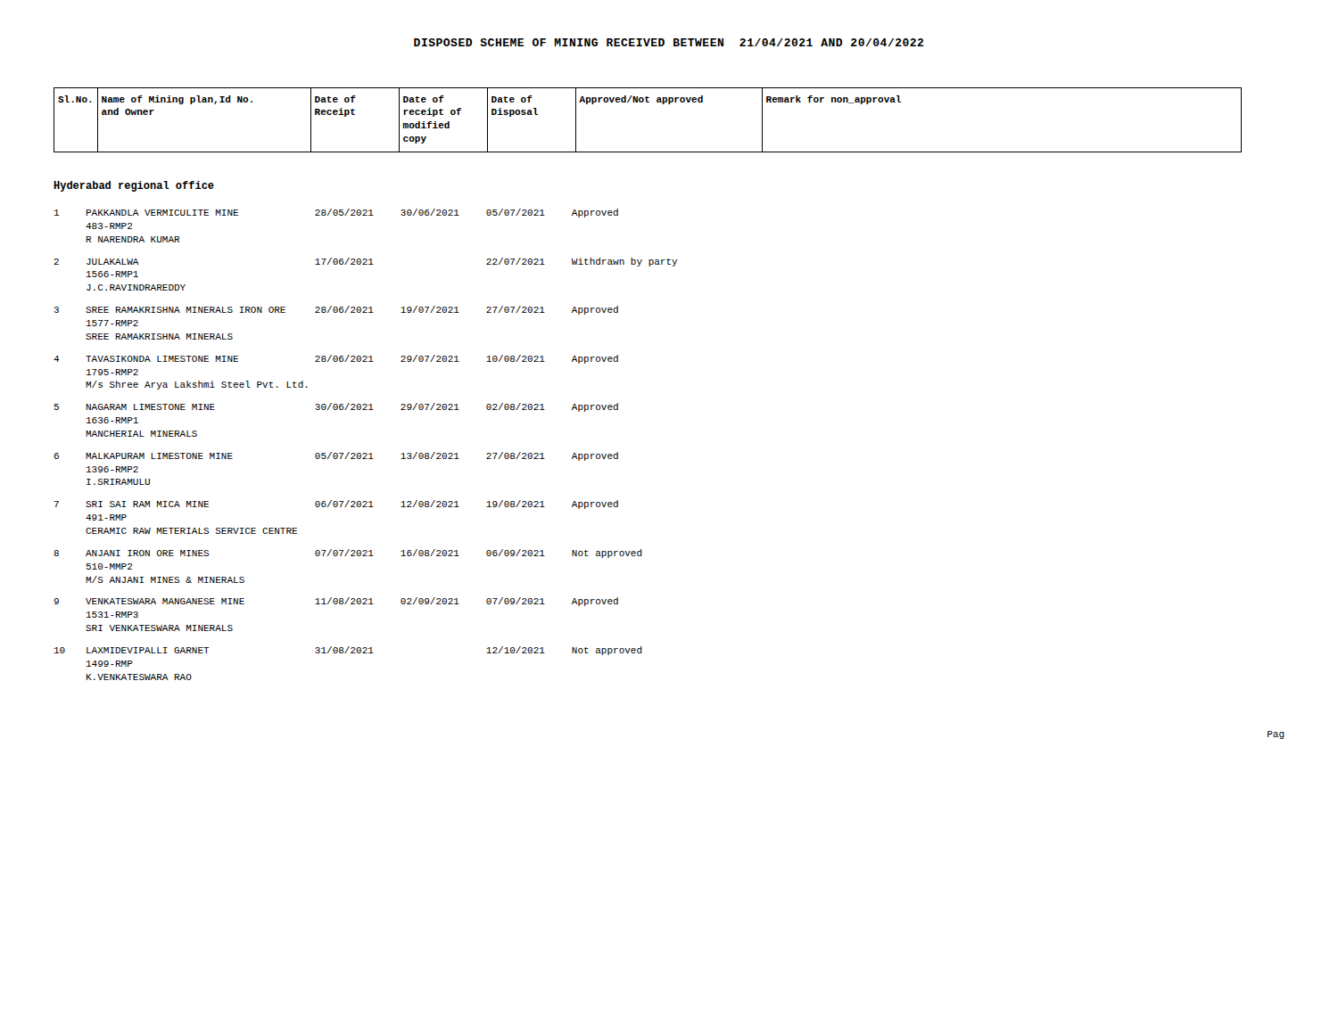DISPOSED SCHEME OF MINING RECEIVED BETWEEN 21/04/2021 AND 20/04/2022
| Sl.No. | Name of Mining plan,Id No. and Owner | Date of Receipt | Date of receipt of modified copy | Date of Disposal | Approved/Not approved | Remark for non_approval | |
Hyderabad regional office
| 1 | PAKKANDLA VERMICULITE MINE 483-RMP2 R NARENDRA KUMAR | 28/05/2021 | 30/06/2021 | 05/07/2021 | Approved | |
| 2 | JULAKALWA 1566-RMP1 J.C.RAVINDRAREDDY | 17/06/2021 | | 22/07/2021 | Withdrawn by party | |
| 3 | SREE RAMAKRISHNA MINERALS IRON ORE 1577-RMP2 SREE RAMAKRISHNA MINERALS | 28/06/2021 | 19/07/2021 | 27/07/2021 | Approved | |
| 4 | TAVASIKONDA LIMESTONE MINE 1795-RMP2 M/s Shree Arya Lakshmi Steel Pvt. Ltd. | 28/06/2021 | 29/07/2021 | 10/08/2021 | Approved | |
| 5 | NAGARAM LIMESTONE MINE 1636-RMP1 MANCHERIAL MINERALS | 30/06/2021 | 29/07/2021 | 02/08/2021 | Approved | |
| 6 | MALKAPURAM LIMESTONE MINE 1396-RMP2 I.SRIRAMULU | 05/07/2021 | 13/08/2021 | 27/08/2021 | Approved | |
| 7 | SRI SAI RAM MICA MINE 491-RMP CERAMIC RAW METERIALS SERVICE CENTRE | 06/07/2021 | 12/08/2021 | 19/08/2021 | Approved | |
| 8 | ANJANI IRON ORE MINES 510-MMP2 M/S ANJANI MINES & MINERALS | 07/07/2021 | 16/08/2021 | 06/09/2021 | Not approved | |
| 9 | VENKATESWARA MANGANESE MINE 1531-RMP3 SRI VENKATESWARA MINERALS | 11/08/2021 | 02/09/2021 | 07/09/2021 | Approved | |
| 10 | LAXMIDEVIPALLI GARNET 1499-RMP K.VENKATESWARA RAO | 31/08/2021 | | 12/10/2021 | Not approved | |
Pag